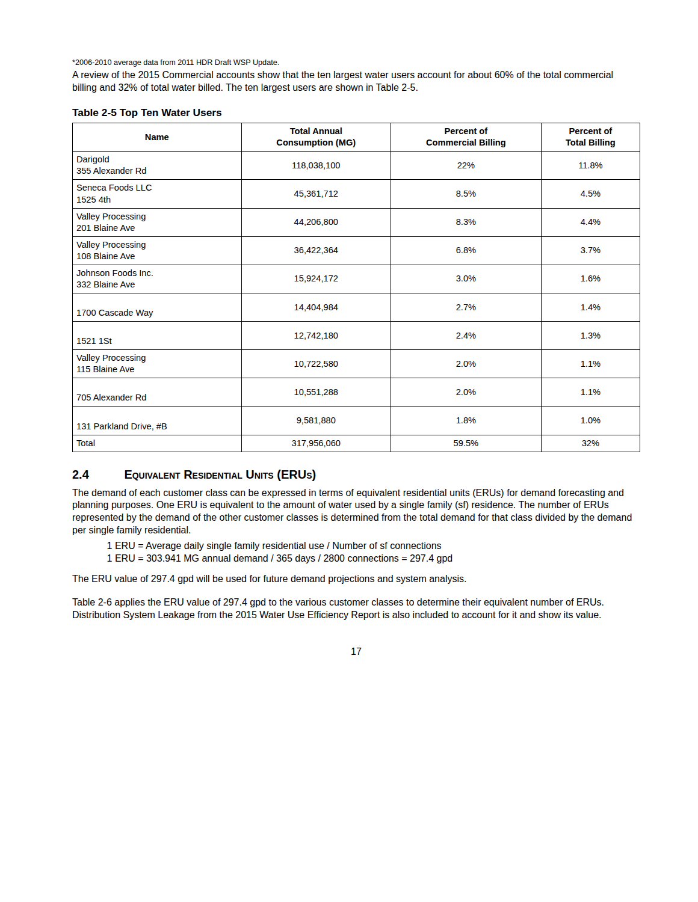*2006-2010 average data from 2011 HDR Draft WSP Update.
A review of the 2015 Commercial accounts show that the ten largest water users account for about 60% of the total commercial billing and 32% of total water billed. The ten largest users are shown in Table 2-5.
Table 2-5 Top Ten Water Users
| Name | Total Annual Consumption (MG) | Percent of Commercial Billing | Percent of Total Billing |
| --- | --- | --- | --- |
| Darigold 355 Alexander Rd | 118,038,100 | 22% | 11.8% |
| Seneca Foods LLC 1525 4th | 45,361,712 | 8.5% | 4.5% |
| Valley Processing 201 Blaine Ave | 44,206,800 | 8.3% | 4.4% |
| Valley Processing 108 Blaine Ave | 36,422,364 | 6.8% | 3.7% |
| Johnson Foods Inc. 332 Blaine Ave | 15,924,172 | 3.0% | 1.6% |
| 1700 Cascade Way | 14,404,984 | 2.7% | 1.4% |
| 1521 1St | 12,742,180 | 2.4% | 1.3% |
| Valley Processing 115 Blaine Ave | 10,722,580 | 2.0% | 1.1% |
| 705 Alexander Rd | 10,551,288 | 2.0% | 1.1% |
| 131 Parkland Drive, #B | 9,581,880 | 1.8% | 1.0% |
| Total | 317,956,060 | 59.5% | 32% |
2.4 Equivalent Residential Units (ERUs)
The demand of each customer class can be expressed in terms of equivalent residential units (ERUs) for demand forecasting and planning purposes. One ERU is equivalent to the amount of water used by a single family (sf) residence. The number of ERUs represented by the demand of the other customer classes is determined from the total demand for that class divided by the demand per single family residential.
1 ERU = Average daily single family residential use / Number of sf connections
1 ERU = 303.941 MG annual demand / 365 days / 2800 connections = 297.4 gpd
The ERU value of 297.4 gpd will be used for future demand projections and system analysis.
Table 2-6 applies the ERU value of 297.4 gpd to the various customer classes to determine their equivalent number of ERUs. Distribution System Leakage from the 2015 Water Use Efficiency Report is also included to account for it and show its value.
17